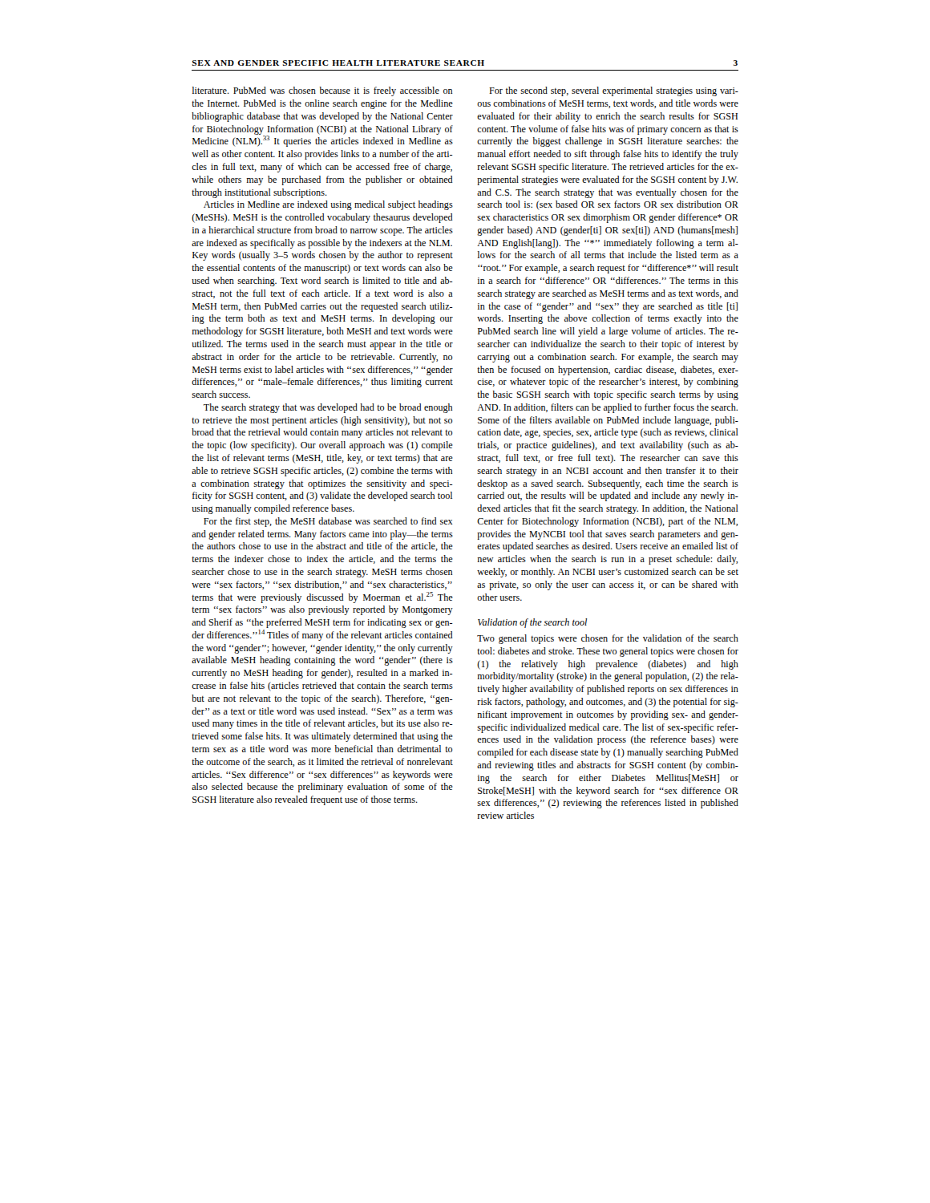Sex and gender specific health literature search 3
literature. PubMed was chosen because it is freely accessible on the Internet. PubMed is the online search engine for the Medline bibliographic database that was developed by the National Center for Biotechnology Information (NCBI) at the National Library of Medicine (NLM).33 It queries the articles indexed in Medline as well as other content. It also provides links to a number of the articles in full text, many of which can be accessed free of charge, while others may be purchased from the publisher or obtained through institutional subscriptions.
Articles in Medline are indexed using medical subject headings (MeSHs). MeSH is the controlled vocabulary thesaurus developed in a hierarchical structure from broad to narrow scope. The articles are indexed as specifically as possible by the indexers at the NLM. Key words (usually 3–5 words chosen by the author to represent the essential contents of the manuscript) or text words can also be used when searching. Text word search is limited to title and abstract, not the full text of each article. If a text word is also a MeSH term, then PubMed carries out the requested search utilizing the term both as text and MeSH terms. In developing our methodology for SGSH literature, both MeSH and text words were utilized. The terms used in the search must appear in the title or abstract in order for the article to be retrievable. Currently, no MeSH terms exist to label articles with ‘‘sex differences,’’ ‘‘gender differences,’’ or ‘‘male–female differences,’’ thus limiting current search success.
The search strategy that was developed had to be broad enough to retrieve the most pertinent articles (high sensitivity), but not so broad that the retrieval would contain many articles not relevant to the topic (low specificity). Our overall approach was (1) compile the list of relevant terms (MeSH, title, key, or text terms) that are able to retrieve SGSH specific articles, (2) combine the terms with a combination strategy that optimizes the sensitivity and specificity for SGSH content, and (3) validate the developed search tool using manually compiled reference bases.
For the first step, the MeSH database was searched to find sex and gender related terms. Many factors came into play—the terms the authors chose to use in the abstract and title of the article, the terms the indexer chose to index the article, and the terms the searcher chose to use in the search strategy. MeSH terms chosen were ‘‘sex factors,’’ ‘‘sex distribution,’’ and ‘‘sex characteristics,’’ terms that were previously discussed by Moerman et al.25 The term ‘‘sex factors’’ was also previously reported by Montgomery and Sherif as ‘‘the preferred MeSH term for indicating sex or gender differences.’’14 Titles of many of the relevant articles contained the word ‘‘gender’’; however, ‘‘gender identity,’’ the only currently available MeSH heading containing the word ‘‘gender’’ (there is currently no MeSH heading for gender), resulted in a marked increase in false hits (articles retrieved that contain the search terms but are not relevant to the topic of the search). Therefore, ‘‘gender’’ as a text or title word was used instead. ‘‘Sex’’ as a term was used many times in the title of relevant articles, but its use also retrieved some false hits. It was ultimately determined that using the term sex as a title word was more beneficial than detrimental to the outcome of the search, as it limited the retrieval of nonrelevant articles. ‘‘Sex difference’’ or ‘‘sex differences’’ as keywords were also selected because the preliminary evaluation of some of the SGSH literature also revealed frequent use of those terms.
For the second step, several experimental strategies using various combinations of MeSH terms, text words, and title words were evaluated for their ability to enrich the search results for SGSH content. The volume of false hits was of primary concern as that is currently the biggest challenge in SGSH literature searches: the manual effort needed to sift through false hits to identify the truly relevant SGSH specific literature. The retrieved articles for the experimental strategies were evaluated for the SGSH content by J.W. and C.S. The search strategy that was eventually chosen for the search tool is: (sex based OR sex factors OR sex distribution OR sex characteristics OR sex dimorphism OR gender difference* OR gender based) AND (gender[ti] OR sex[ti]) AND (humans[mesh] AND English[lang]). The ‘‘*’’ immediately following a term allows for the search of all terms that include the listed term as a ‘‘root.’’ For example, a search request for ‘‘difference*’’ will result in a search for ‘‘difference’’ OR ‘‘differences.’’ The terms in this search strategy are searched as MeSH terms and as text words, and in the case of ‘‘gender’’ and ‘‘sex’’ they are searched as title [ti] words. Inserting the above collection of terms exactly into the PubMed search line will yield a large volume of articles. The researcher can individualize the search to their topic of interest by carrying out a combination search. For example, the search may then be focused on hypertension, cardiac disease, diabetes, exercise, or whatever topic of the researcher’s interest, by combining the basic SGSH search with topic specific search terms by using AND. In addition, filters can be applied to further focus the search. Some of the filters available on PubMed include language, publication date, age, species, sex, article type (such as reviews, clinical trials, or practice guidelines), and text availability (such as abstract, full text, or free full text). The researcher can save this search strategy in an NCBI account and then transfer it to their desktop as a saved search. Subsequently, each time the search is carried out, the results will be updated and include any newly indexed articles that fit the search strategy. In addition, the National Center for Biotechnology Information (NCBI), part of the NLM, provides the MyNCBI tool that saves search parameters and generates updated searches as desired. Users receive an emailed list of new articles when the search is run in a preset schedule: daily, weekly, or monthly. An NCBI user’s customized search can be set as private, so only the user can access it, or can be shared with other users.
Validation of the search tool
Two general topics were chosen for the validation of the search tool: diabetes and stroke. These two general topics were chosen for (1) the relatively high prevalence (diabetes) and high morbidity/mortality (stroke) in the general population, (2) the relatively higher availability of published reports on sex differences in risk factors, pathology, and outcomes, and (3) the potential for significant improvement in outcomes by providing sex- and gender-specific individualized medical care. The list of sex-specific references used in the validation process (the reference bases) were compiled for each disease state by (1) manually searching PubMed and reviewing titles and abstracts for SGSH content (by combining the search for either Diabetes Mellitus[MeSH] or Stroke[MeSH] with the keyword search for ‘‘sex difference OR sex differences,’’ (2) reviewing the references listed in published review articles